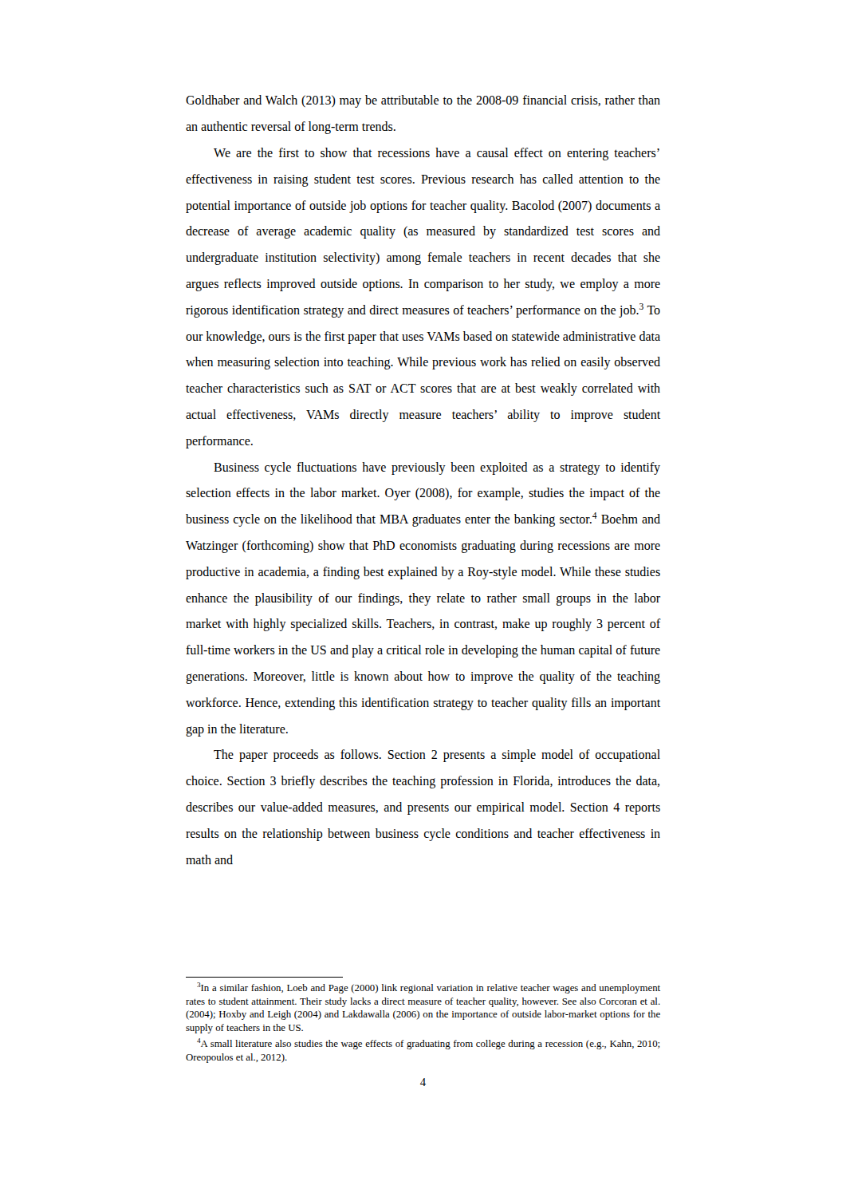Goldhaber and Walch (2013) may be attributable to the 2008-09 financial crisis, rather than an authentic reversal of long-term trends.
We are the first to show that recessions have a causal effect on entering teachers’ effectiveness in raising student test scores. Previous research has called attention to the potential importance of outside job options for teacher quality. Bacolod (2007) documents a decrease of average academic quality (as measured by standardized test scores and undergraduate institution selectivity) among female teachers in recent decades that she argues reflects improved outside options. In comparison to her study, we employ a more rigorous identification strategy and direct measures of teachers’ performance on the job.3 To our knowledge, ours is the first paper that uses VAMs based on statewide administrative data when measuring selection into teaching. While previous work has relied on easily observed teacher characteristics such as SAT or ACT scores that are at best weakly correlated with actual effectiveness, VAMs directly measure teachers’ ability to improve student performance.
Business cycle fluctuations have previously been exploited as a strategy to identify selection effects in the labor market. Oyer (2008), for example, studies the impact of the business cycle on the likelihood that MBA graduates enter the banking sector.4 Boehm and Watzinger (forthcoming) show that PhD economists graduating during recessions are more productive in academia, a finding best explained by a Roy-style model. While these studies enhance the plausibility of our findings, they relate to rather small groups in the labor market with highly specialized skills. Teachers, in contrast, make up roughly 3 percent of full-time workers in the US and play a critical role in developing the human capital of future generations. Moreover, little is known about how to improve the quality of the teaching workforce. Hence, extending this identification strategy to teacher quality fills an important gap in the literature.
The paper proceeds as follows. Section 2 presents a simple model of occupational choice. Section 3 briefly describes the teaching profession in Florida, introduces the data, describes our value-added measures, and presents our empirical model. Section 4 reports results on the relationship between business cycle conditions and teacher effectiveness in math and
3In a similar fashion, Loeb and Page (2000) link regional variation in relative teacher wages and unemployment rates to student attainment. Their study lacks a direct measure of teacher quality, however. See also Corcoran et al. (2004); Hoxby and Leigh (2004) and Lakdawalla (2006) on the importance of outside labor-market options for the supply of teachers in the US.
4A small literature also studies the wage effects of graduating from college during a recession (e.g., Kahn, 2010; Oreopoulos et al., 2012).
4